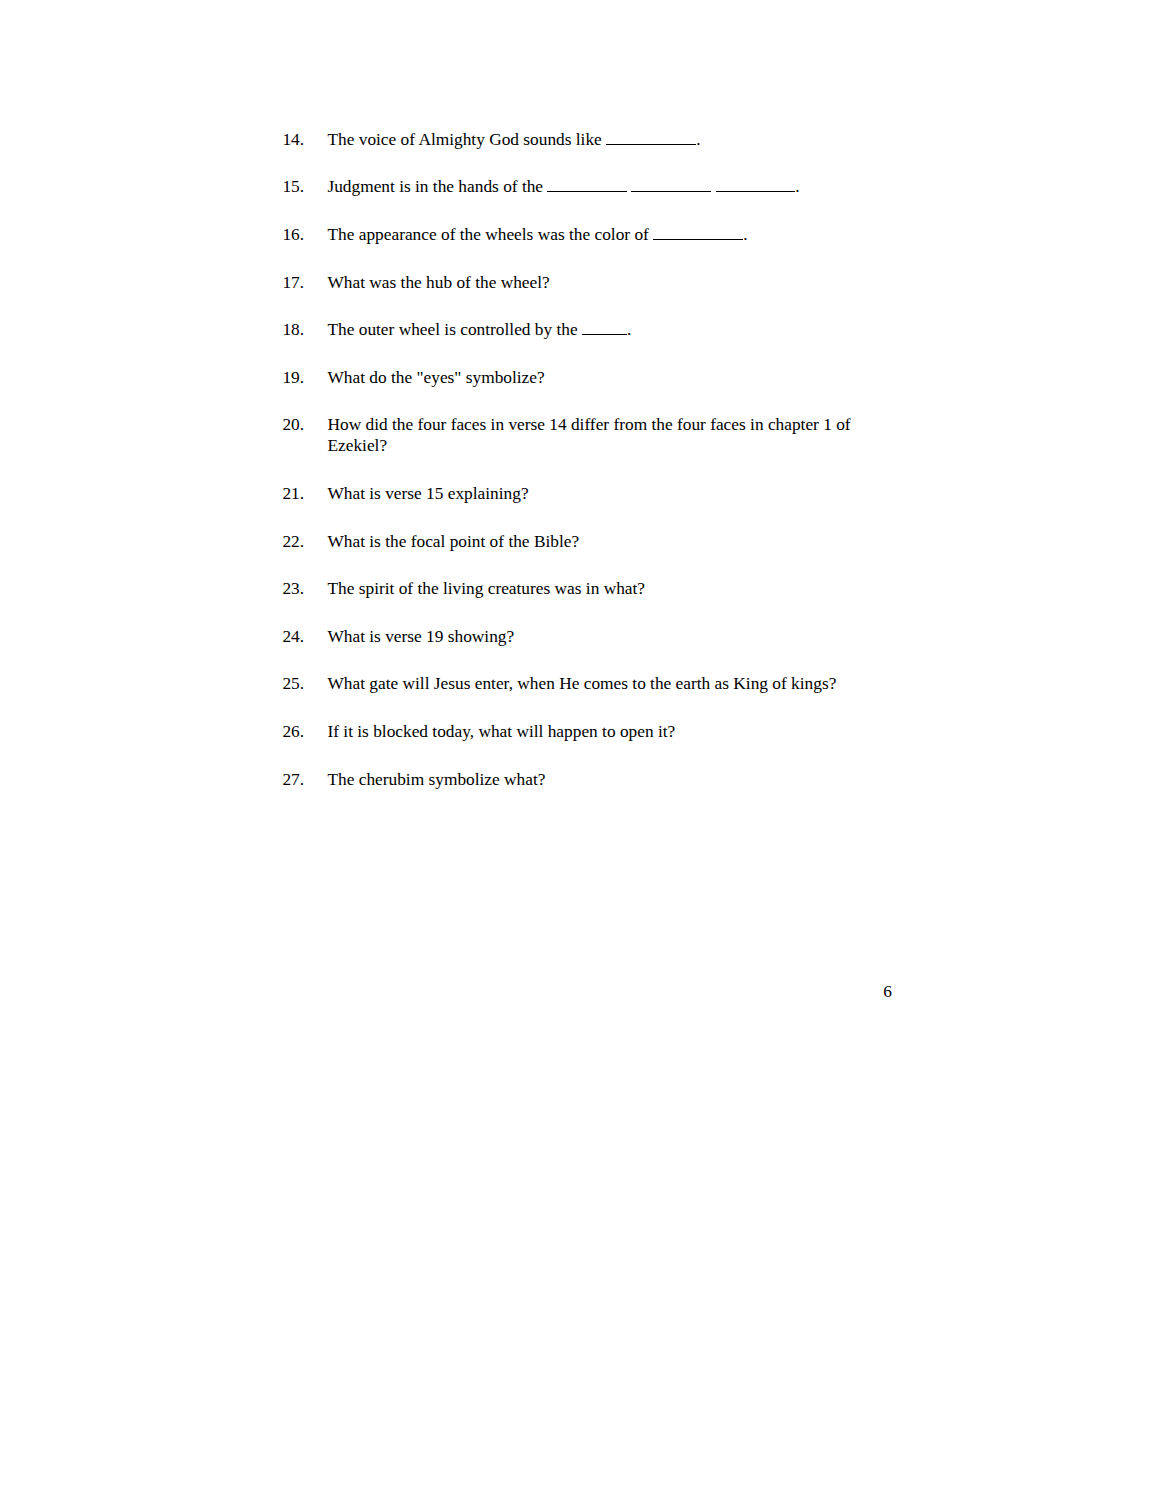14. The voice of Almighty God sounds like .
15. Judgment is in the hands of the .
16. The appearance of the wheels was the color of .
17. What was the hub of the wheel?
18. The outer wheel is controlled by the .
19. What do the "eyes" symbolize?
20. How did the four faces in verse 14 differ from the four faces in chapter 1 of Ezekiel?
21. What is verse 15 explaining?
22. What is the focal point of the Bible?
23. The spirit of the living creatures was in what?
24. What is verse 19 showing?
25. What gate will Jesus enter, when He comes to the earth as King of kings?
26. If it is blocked today, what will happen to open it?
27. The cherubim symbolize what?
6